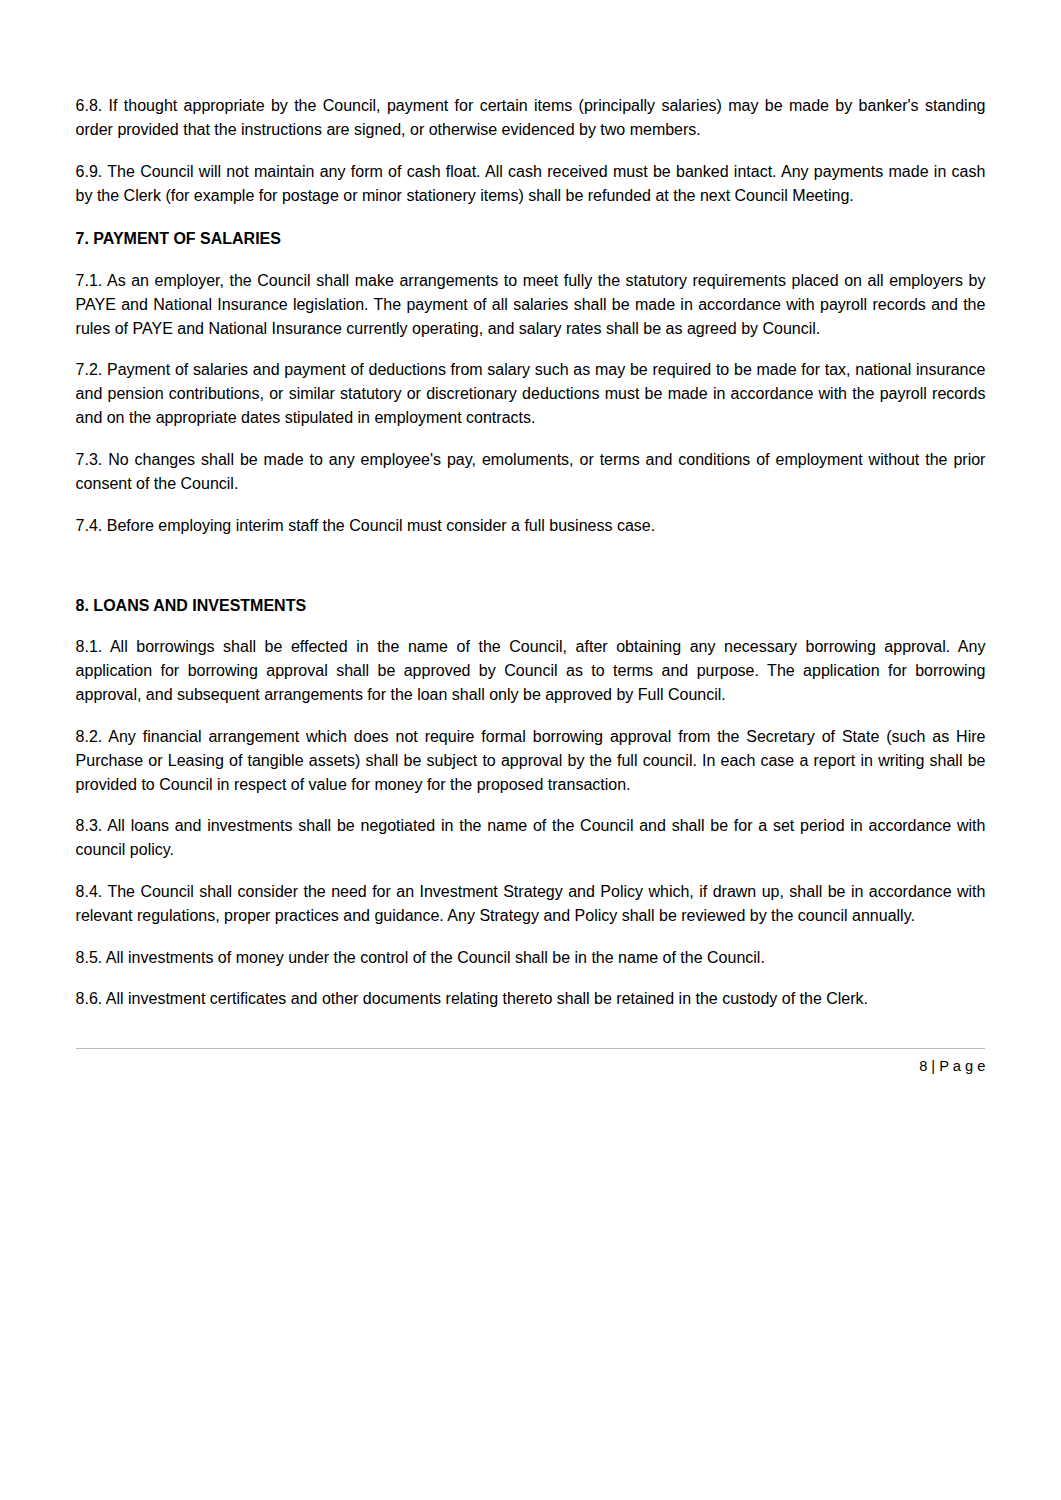6.8. If thought appropriate by the Council, payment for certain items (principally salaries) may be made by banker's standing order provided that the instructions are signed, or otherwise evidenced by two members.
6.9. The Council will not maintain any form of cash float. All cash received must be banked intact. Any payments made in cash by the Clerk (for example for postage or minor stationery items) shall be refunded at the next Council Meeting.
7. PAYMENT OF SALARIES
7.1. As an employer, the Council shall make arrangements to meet fully the statutory requirements placed on all employers by PAYE and National Insurance legislation. The payment of all salaries shall be made in accordance with payroll records and the rules of PAYE and National Insurance currently operating, and salary rates shall be as agreed by Council.
7.2. Payment of salaries and payment of deductions from salary such as may be required to be made for tax, national insurance and pension contributions, or similar statutory or discretionary deductions must be made in accordance with the payroll records and on the appropriate dates stipulated in employment contracts.
7.3. No changes shall be made to any employee's pay, emoluments, or terms and conditions of employment without the prior consent of the Council.
7.4. Before employing interim staff the Council must consider a full business case.
8. LOANS AND INVESTMENTS
8.1. All borrowings shall be effected in the name of the Council, after obtaining any necessary borrowing approval. Any application for borrowing approval shall be approved by Council as to terms and purpose. The application for borrowing approval, and subsequent arrangements for the loan shall only be approved by Full Council.
8.2. Any financial arrangement which does not require formal borrowing approval from the Secretary of State (such as Hire Purchase or Leasing of tangible assets) shall be subject to approval by the full council. In each case a report in writing shall be provided to Council in respect of value for money for the proposed transaction.
8.3. All loans and investments shall be negotiated in the name of the Council and shall be for a set period in accordance with council policy.
8.4. The Council shall consider the need for an Investment Strategy and Policy which, if drawn up, shall be in accordance with relevant regulations, proper practices and guidance. Any Strategy and Policy shall be reviewed by the council annually.
8.5. All investments of money under the control of the Council shall be in the name of the Council.
8.6. All investment certificates and other documents relating thereto shall be retained in the custody of the Clerk.
8 | P a g e